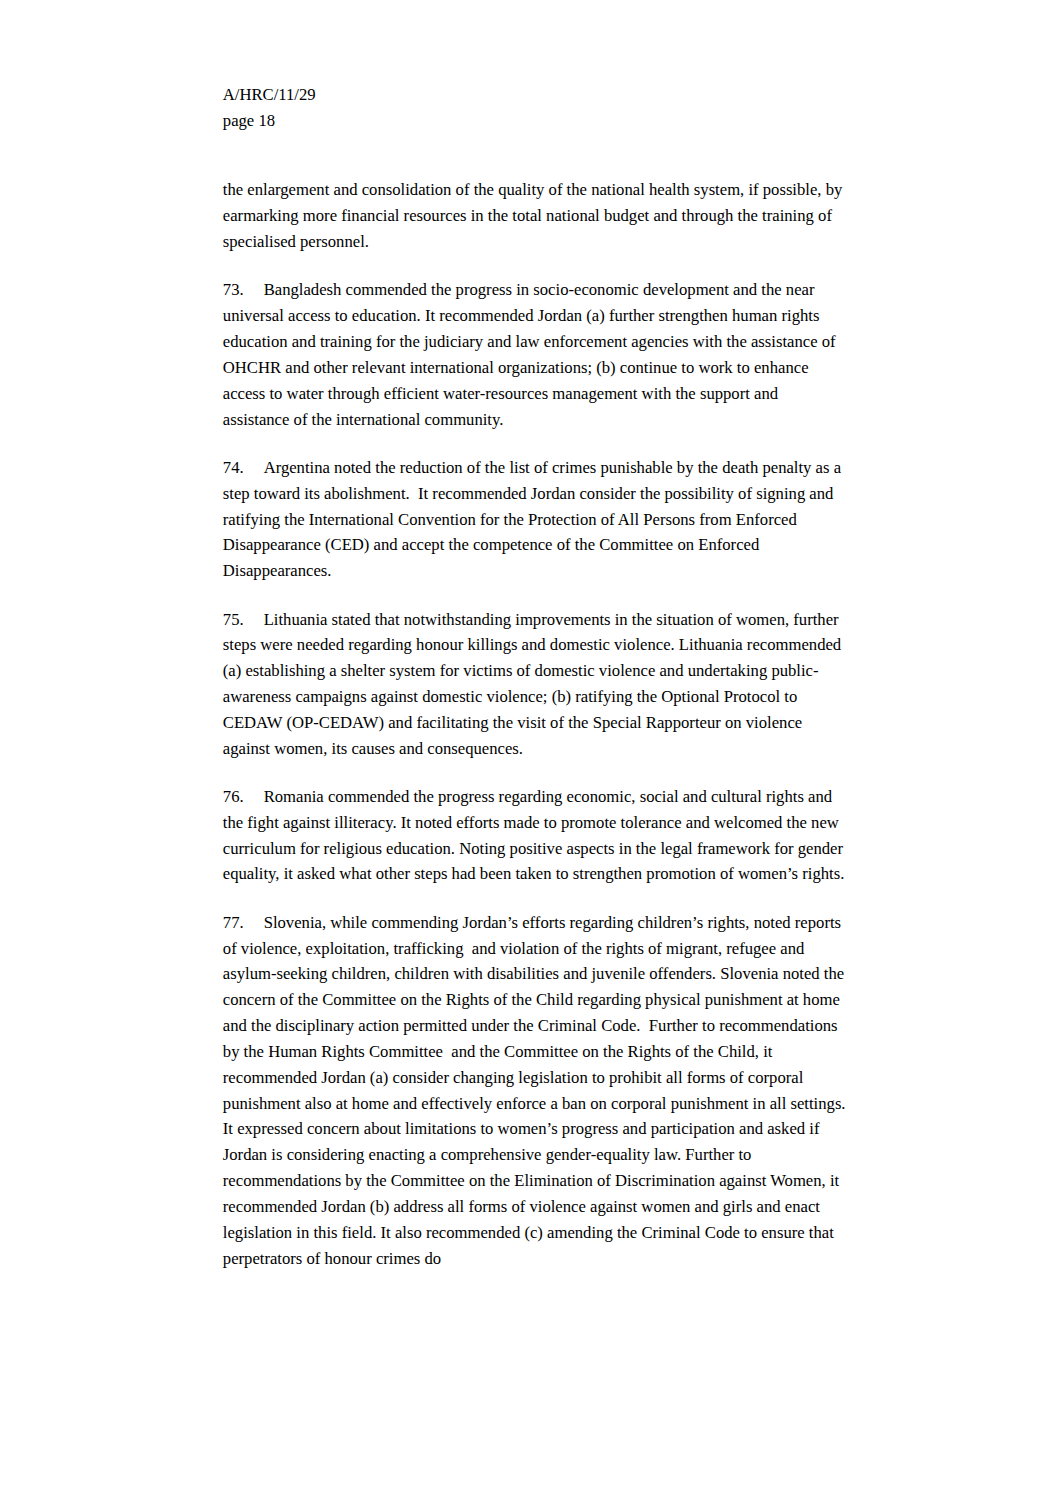A/HRC/11/29
page 18
the enlargement and consolidation of the quality of the national health system, if possible, by earmarking more financial resources in the total national budget and through the training of specialised personnel.
73. Bangladesh commended the progress in socio-economic development and the near universal access to education. It recommended Jordan (a) further strengthen human rights education and training for the judiciary and law enforcement agencies with the assistance of OHCHR and other relevant international organizations; (b) continue to work to enhance access to water through efficient water-resources management with the support and assistance of the international community.
74. Argentina noted the reduction of the list of crimes punishable by the death penalty as a step toward its abolishment. It recommended Jordan consider the possibility of signing and ratifying the International Convention for the Protection of All Persons from Enforced Disappearance (CED) and accept the competence of the Committee on Enforced Disappearances.
75. Lithuania stated that notwithstanding improvements in the situation of women, further steps were needed regarding honour killings and domestic violence. Lithuania recommended (a) establishing a shelter system for victims of domestic violence and undertaking public-awareness campaigns against domestic violence; (b) ratifying the Optional Protocol to CEDAW (OP-CEDAW) and facilitating the visit of the Special Rapporteur on violence against women, its causes and consequences.
76. Romania commended the progress regarding economic, social and cultural rights and the fight against illiteracy. It noted efforts made to promote tolerance and welcomed the new curriculum for religious education. Noting positive aspects in the legal framework for gender equality, it asked what other steps had been taken to strengthen promotion of women’s rights.
77. Slovenia, while commending Jordan’s efforts regarding children’s rights, noted reports of violence, exploitation, trafficking and violation of the rights of migrant, refugee and asylum-seeking children, children with disabilities and juvenile offenders. Slovenia noted the concern of the Committee on the Rights of the Child regarding physical punishment at home and the disciplinary action permitted under the Criminal Code. Further to recommendations by the Human Rights Committee and the Committee on the Rights of the Child, it recommended Jordan (a) consider changing legislation to prohibit all forms of corporal punishment also at home and effectively enforce a ban on corporal punishment in all settings. It expressed concern about limitations to women’s progress and participation and asked if Jordan is considering enacting a comprehensive gender-equality law. Further to recommendations by the Committee on the Elimination of Discrimination against Women, it recommended Jordan (b) address all forms of violence against women and girls and enact legislation in this field. It also recommended (c) amending the Criminal Code to ensure that perpetrators of honour crimes do